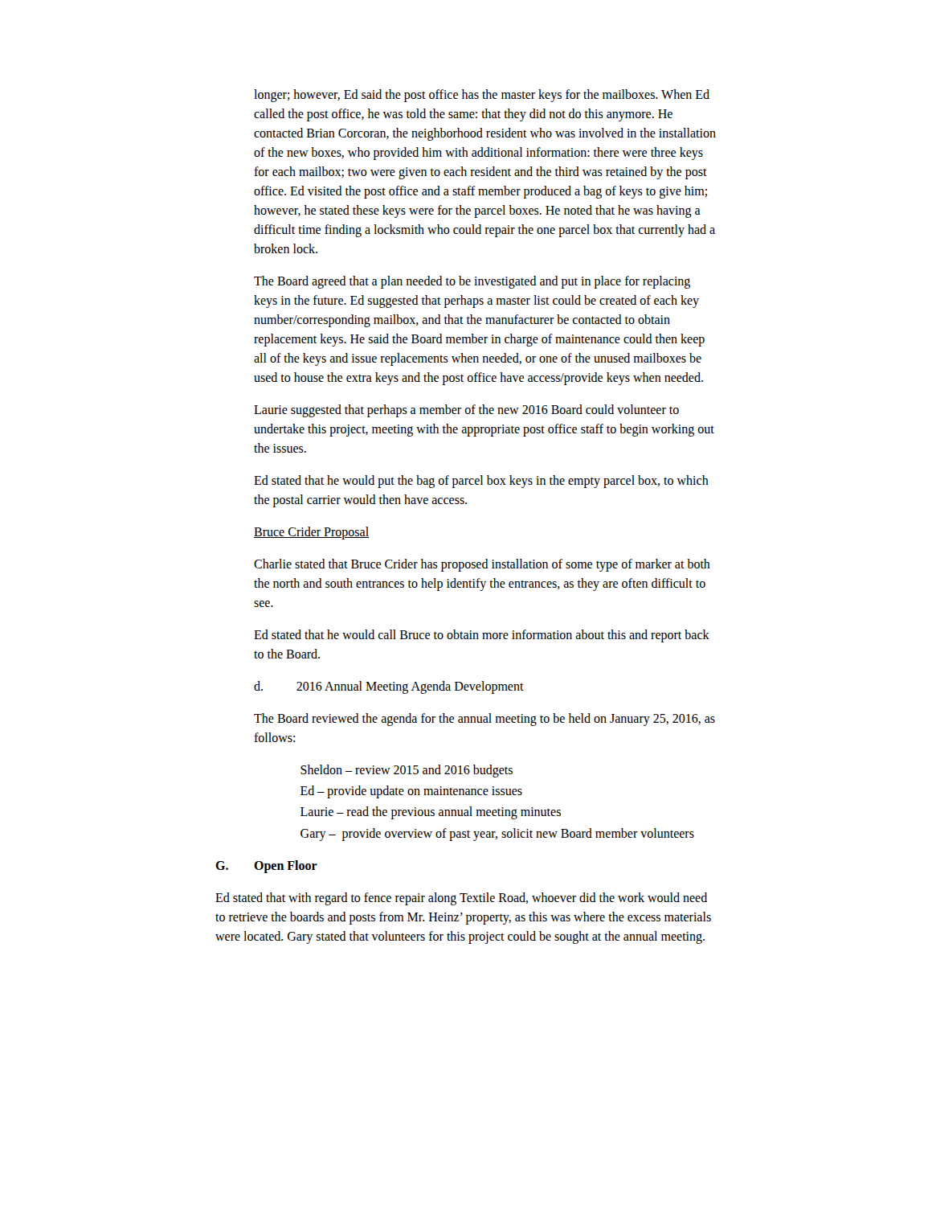longer; however, Ed said the post office has the master keys for the mailboxes. When Ed called the post office, he was told the same: that they did not do this anymore. He contacted Brian Corcoran, the neighborhood resident who was involved in the installation of the new boxes, who provided him with additional information: there were three keys for each mailbox; two were given to each resident and the third was retained by the post office. Ed visited the post office and a staff member produced a bag of keys to give him; however, he stated these keys were for the parcel boxes. He noted that he was having a difficult time finding a locksmith who could repair the one parcel box that currently had a broken lock.
The Board agreed that a plan needed to be investigated and put in place for replacing keys in the future. Ed suggested that perhaps a master list could be created of each key number/corresponding mailbox, and that the manufacturer be contacted to obtain replacement keys. He said the Board member in charge of maintenance could then keep all of the keys and issue replacements when needed, or one of the unused mailboxes be used to house the extra keys and the post office have access/provide keys when needed.
Laurie suggested that perhaps a member of the new 2016 Board could volunteer to undertake this project, meeting with the appropriate post office staff to begin working out the issues.
Ed stated that he would put the bag of parcel box keys in the empty parcel box, to which the postal carrier would then have access.
Bruce Crider Proposal
Charlie stated that Bruce Crider has proposed installation of some type of marker at both the north and south entrances to help identify the entrances, as they are often difficult to see.
Ed stated that he would call Bruce to obtain more information about this and report back to the Board.
d.
2016 Annual Meeting Agenda Development
The Board reviewed the agenda for the annual meeting to be held on January 25, 2016, as follows:
Sheldon – review 2015 and 2016 budgets
Ed – provide update on maintenance issues
Laurie – read the previous annual meeting minutes
Gary – provide overview of past year, solicit new Board member volunteers
G.
Open Floor
Ed stated that with regard to fence repair along Textile Road, whoever did the work would need to retrieve the boards and posts from Mr. Heinz’ property, as this was where the excess materials were located. Gary stated that volunteers for this project could be sought at the annual meeting.